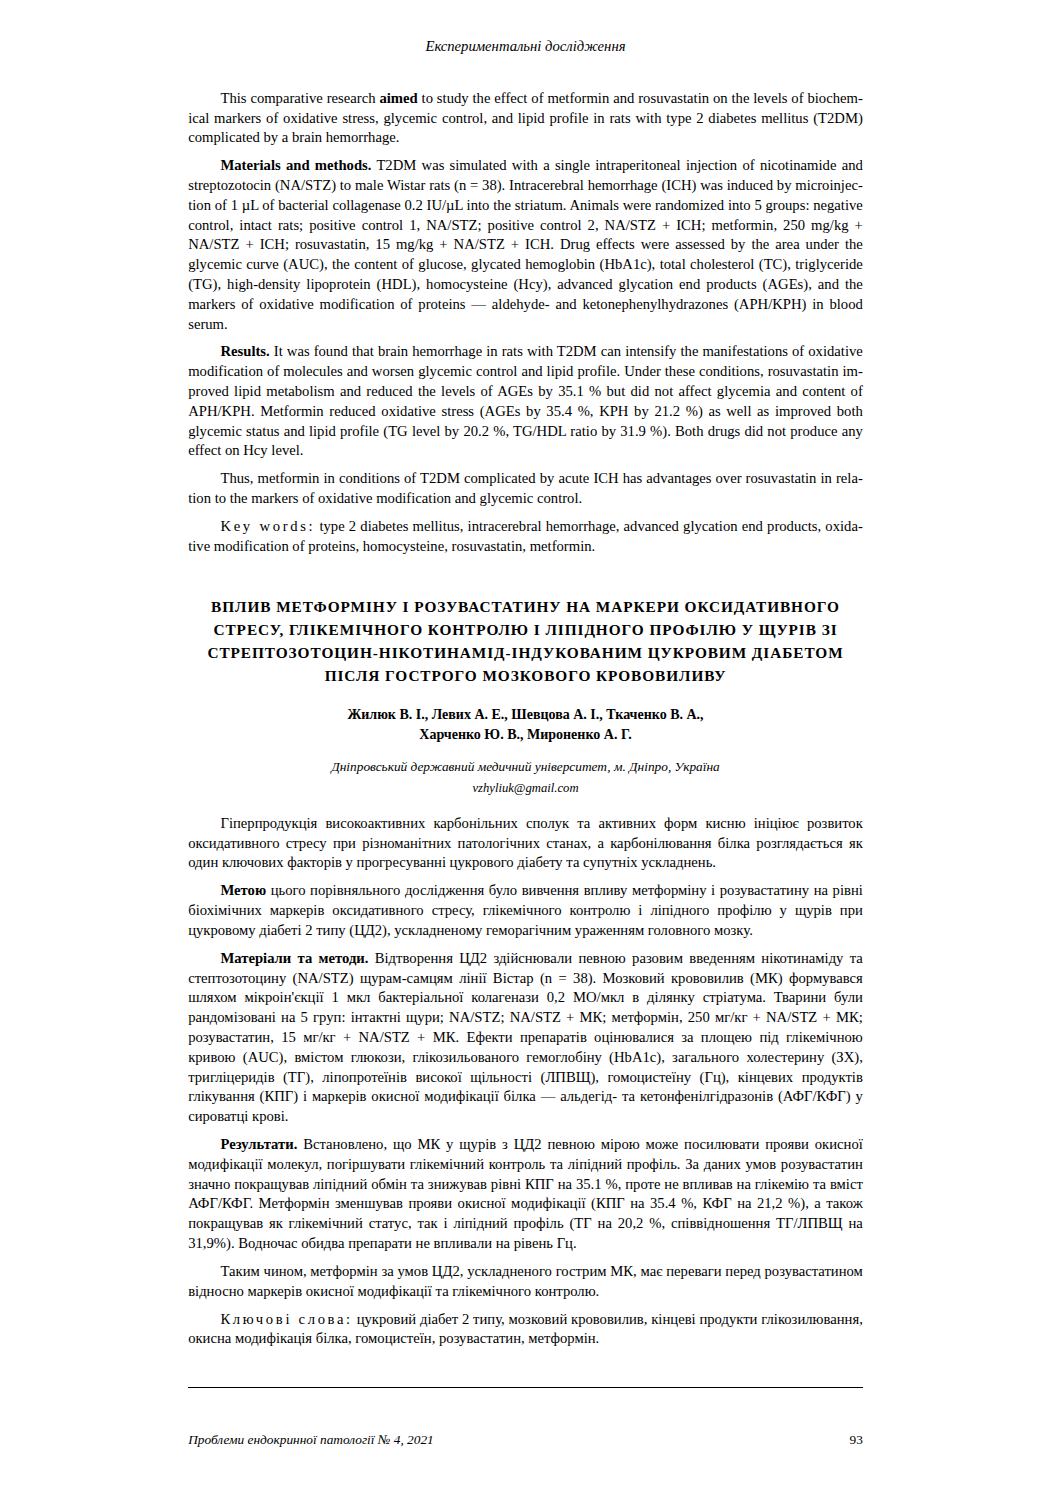Експериментальні дослідження
This comparative research aimed to study the effect of metformin and rosuvastatin on the levels of biochemical markers of oxidative stress, glycemic control, and lipid profile in rats with type 2 diabetes mellitus (T2DM) complicated by a brain hemorrhage.
Materials and methods. T2DM was simulated with a single intraperitoneal injection of nicotinamide and streptozotocin (NA/STZ) to male Wistar rats (n = 38). Intracerebral hemorrhage (ICH) was induced by microinjection of 1 µL of bacterial collagenase 0.2 IU/µL into the striatum. Animals were randomized into 5 groups: negative control, intact rats; positive control 1, NA/STZ; positive control 2, NA/STZ + ICH; metformin, 250 mg/kg + NA/STZ + ICH; rosuvastatin, 15 mg/kg + NA/STZ + ICH. Drug effects were assessed by the area under the glycemic curve (AUC), the content of glucose, glycated hemoglobin (HbA1c), total cholesterol (TC), triglyceride (TG), high-density lipoprotein (HDL), homocysteine (Hcy), advanced glycation end products (AGEs), and the markers of oxidative modification of proteins — aldehyde- and ketonephenylhydrazones (APH/KPH) in blood serum.
Results. It was found that brain hemorrhage in rats with T2DM can intensify the manifestations of oxidative modification of molecules and worsen glycemic control and lipid profile. Under these conditions, rosuvastatin improved lipid metabolism and reduced the levels of AGEs by 35.1 % but did not affect glycemia and content of APH/KPH. Metformin reduced oxidative stress (AGEs by 35.4 %, KPH by 21.2 %) as well as improved both glycemic status and lipid profile (TG level by 20.2 %, TG/HDL ratio by 31.9 %). Both drugs did not produce any effect on Hcy level.
Thus, metformin in conditions of T2DM complicated by acute ICH has advantages over rosuvastatin in relation to the markers of oxidative modification and glycemic control.
Key words: type 2 diabetes mellitus, intracerebral hemorrhage, advanced glycation end products, oxidative modification of proteins, homocysteine, rosuvastatin, metformin.
Вплив метформіну і розувастатину на маркери оксидативного стресу, глікемічного контролю і ліпідного профілю у щурів зі стрептозотоцин-нікотинамід-індукованим цукровим діабетом після гострого мозкового крововиливу
Жилюк В. І., Левих А. Е., Шевцова А. І., Ткаченко В. А.,
Харченко Ю. В., Мироненко А. Г.
Дніпровський державний медичний університет, м. Дніпро, Україна
vzhyliuk@gmail.com
Гіперпродукція високоактивних карбонільних сполук та активних форм кисню ініціює розвиток оксидативного стресу при різноманітних патологічних станах, а карбонілювання білка розглядається як один ключових факторів у прогресуванні цукрового діабету та супутніх ускладнень.
Метою цього порівняльного дослідження було вивчення впливу метформіну і розувастатину на рівні біохімічних маркерів оксидативного стресу, глікемічного контролю і ліпідного профілю у щурів при цукровому діабеті 2 типу (ЦД2), ускладненому геморагічним ураженням головного мозку.
Матеріали та методи. Відтворення ЦД2 здійснювали певною разовим введенням нікотинаміду та стептозотоцину (NA/STZ) щурам-самцям лінії Вістар (n = 38). Мозковий крововилив (МК) формувався шляхом мікроін'єкції 1 мкл бактеріальної колагенази 0,2 МО/мкл в ділянку стріатума. Тварини були рандомізовані на 5 груп: інтактні щури; NA/STZ; NA/STZ + МК; метформін, 250 мг/кг + NA/STZ + МК; розувастатин, 15 мг/кг + NA/STZ + МК. Ефекти препаратів оцінювалися за площею під глікемічною кривою (AUC), вмістом глюкози, глікозильованого гемоглобіну (HbA1c), загального холестерину (ЗХ), тригліцеридів (ТГ), ліпопротеїнів високої щільності (ЛПВЩ), гомоцистеїну (Гц), кінцевих продуктів глікування (КПГ) і маркерів окисної модифікації білка — альдегід- та кетонфенілгідразонів (АФГ/КФГ) у сироватці крові.
Результати. Встановлено, що МК у щурів з ЦД2 певною мірою може посилювати прояви окисної модифікації молекул, погіршувати глікемічний контроль та ліпідний профіль. За даних умов розувастатин значно покращував ліпідний обмін та знижував рівні КПГ на 35.1 %, проте не впливав на глікемію та вміст АФГ/КФГ. Метформін зменшував прояви окисної модифікації (КПГ на 35.4 %, КФГ на 21,2 %), а також покращував як глікемічний статус, так і ліпідний профіль (ТГ на 20,2 %, співвідношення ТГ/ЛПВЩ на 31,9%). Водночас обидва препарати не впливали на рівень Гц.
Таким чином, метформін за умов ЦД2, ускладненого гострим МК, має переваги перед розувастатином відносно маркерів окисної модифікації та глікемічного контролю.
Ключові слова: цукровий діабет 2 типу, мозковий крововилив, кінцеві продукти глікозилювання, окисна модифікація білка, гомоцистеїн, розувастатин, метформін.
Проблеми ендокринної патології № 4, 2021 93